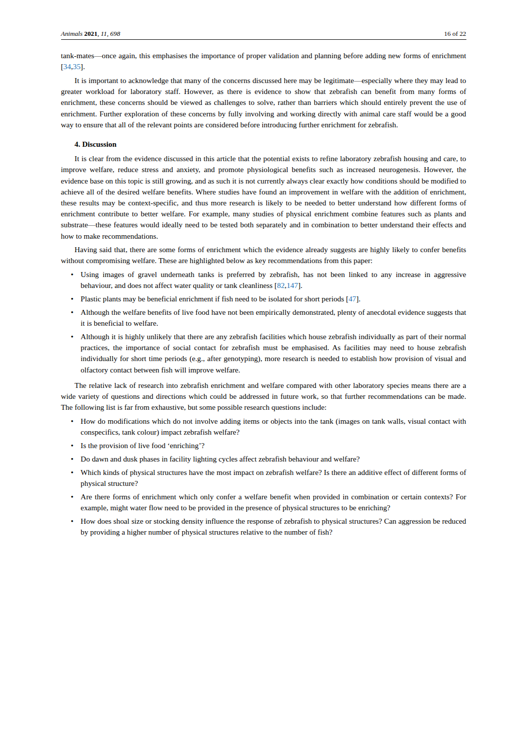Animals 2021, 11, 698 16 of 22
tank-mates—once again, this emphasises the importance of proper validation and planning before adding new forms of enrichment [34,35].
It is important to acknowledge that many of the concerns discussed here may be legitimate—especially where they may lead to greater workload for laboratory staff. However, as there is evidence to show that zebrafish can benefit from many forms of enrichment, these concerns should be viewed as challenges to solve, rather than barriers which should entirely prevent the use of enrichment. Further exploration of these concerns by fully involving and working directly with animal care staff would be a good way to ensure that all of the relevant points are considered before introducing further enrichment for zebrafish.
4. Discussion
It is clear from the evidence discussed in this article that the potential exists to refine laboratory zebrafish housing and care, to improve welfare, reduce stress and anxiety, and promote physiological benefits such as increased neurogenesis. However, the evidence base on this topic is still growing, and as such it is not currently always clear exactly how conditions should be modified to achieve all of the desired welfare benefits. Where studies have found an improvement in welfare with the addition of enrichment, these results may be context-specific, and thus more research is likely to be needed to better understand how different forms of enrichment contribute to better welfare. For example, many studies of physical enrichment combine features such as plants and substrate—these features would ideally need to be tested both separately and in combination to better understand their effects and how to make recommendations.
Having said that, there are some forms of enrichment which the evidence already suggests are highly likely to confer benefits without compromising welfare. These are highlighted below as key recommendations from this paper:
Using images of gravel underneath tanks is preferred by zebrafish, has not been linked to any increase in aggressive behaviour, and does not affect water quality or tank cleanliness [82,147].
Plastic plants may be beneficial enrichment if fish need to be isolated for short periods [47].
Although the welfare benefits of live food have not been empirically demonstrated, plenty of anecdotal evidence suggests that it is beneficial to welfare.
Although it is highly unlikely that there are any zebrafish facilities which house zebrafish individually as part of their normal practices, the importance of social contact for zebrafish must be emphasised. As facilities may need to house zebrafish individually for short time periods (e.g., after genotyping), more research is needed to establish how provision of visual and olfactory contact between fish will improve welfare.
The relative lack of research into zebrafish enrichment and welfare compared with other laboratory species means there are a wide variety of questions and directions which could be addressed in future work, so that further recommendations can be made. The following list is far from exhaustive, but some possible research questions include:
How do modifications which do not involve adding items or objects into the tank (images on tank walls, visual contact with conspecifics, tank colour) impact zebrafish welfare?
Is the provision of live food ‘enriching’?
Do dawn and dusk phases in facility lighting cycles affect zebrafish behaviour and welfare?
Which kinds of physical structures have the most impact on zebrafish welfare? Is there an additive effect of different forms of physical structure?
Are there forms of enrichment which only confer a welfare benefit when provided in combination or certain contexts? For example, might water flow need to be provided in the presence of physical structures to be enriching?
How does shoal size or stocking density influence the response of zebrafish to physical structures? Can aggression be reduced by providing a higher number of physical structures relative to the number of fish?